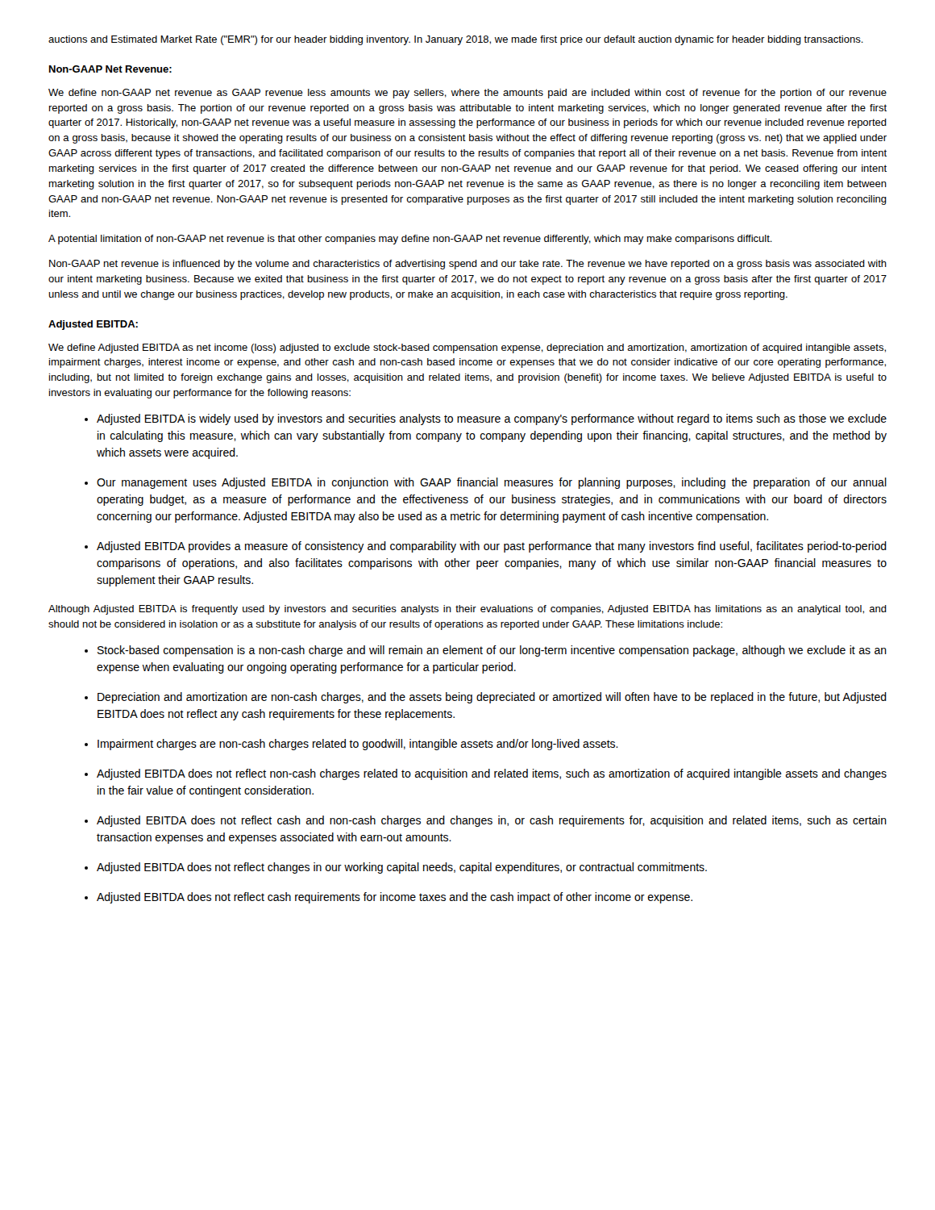auctions and Estimated Market Rate ("EMR") for our header bidding inventory. In January 2018, we made first price our default auction dynamic for header bidding transactions.
Non-GAAP Net Revenue:
We define non-GAAP net revenue as GAAP revenue less amounts we pay sellers, where the amounts paid are included within cost of revenue for the portion of our revenue reported on a gross basis. The portion of our revenue reported on a gross basis was attributable to intent marketing services, which no longer generated revenue after the first quarter of 2017. Historically, non-GAAP net revenue was a useful measure in assessing the performance of our business in periods for which our revenue included revenue reported on a gross basis, because it showed the operating results of our business on a consistent basis without the effect of differing revenue reporting (gross vs. net) that we applied under GAAP across different types of transactions, and facilitated comparison of our results to the results of companies that report all of their revenue on a net basis. Revenue from intent marketing services in the first quarter of 2017 created the difference between our non-GAAP net revenue and our GAAP revenue for that period. We ceased offering our intent marketing solution in the first quarter of 2017, so for subsequent periods non-GAAP net revenue is the same as GAAP revenue, as there is no longer a reconciling item between GAAP and non-GAAP net revenue. Non-GAAP net revenue is presented for comparative purposes as the first quarter of 2017 still included the intent marketing solution reconciling item.
A potential limitation of non-GAAP net revenue is that other companies may define non-GAAP net revenue differently, which may make comparisons difficult.
Non-GAAP net revenue is influenced by the volume and characteristics of advertising spend and our take rate. The revenue we have reported on a gross basis was associated with our intent marketing business. Because we exited that business in the first quarter of 2017, we do not expect to report any revenue on a gross basis after the first quarter of 2017 unless and until we change our business practices, develop new products, or make an acquisition, in each case with characteristics that require gross reporting.
Adjusted EBITDA:
We define Adjusted EBITDA as net income (loss) adjusted to exclude stock-based compensation expense, depreciation and amortization, amortization of acquired intangible assets, impairment charges, interest income or expense, and other cash and non-cash based income or expenses that we do not consider indicative of our core operating performance, including, but not limited to foreign exchange gains and losses, acquisition and related items, and provision (benefit) for income taxes. We believe Adjusted EBITDA is useful to investors in evaluating our performance for the following reasons:
Adjusted EBITDA is widely used by investors and securities analysts to measure a company's performance without regard to items such as those we exclude in calculating this measure, which can vary substantially from company to company depending upon their financing, capital structures, and the method by which assets were acquired.
Our management uses Adjusted EBITDA in conjunction with GAAP financial measures for planning purposes, including the preparation of our annual operating budget, as a measure of performance and the effectiveness of our business strategies, and in communications with our board of directors concerning our performance. Adjusted EBITDA may also be used as a metric for determining payment of cash incentive compensation.
Adjusted EBITDA provides a measure of consistency and comparability with our past performance that many investors find useful, facilitates period-to-period comparisons of operations, and also facilitates comparisons with other peer companies, many of which use similar non-GAAP financial measures to supplement their GAAP results.
Although Adjusted EBITDA is frequently used by investors and securities analysts in their evaluations of companies, Adjusted EBITDA has limitations as an analytical tool, and should not be considered in isolation or as a substitute for analysis of our results of operations as reported under GAAP. These limitations include:
Stock-based compensation is a non-cash charge and will remain an element of our long-term incentive compensation package, although we exclude it as an expense when evaluating our ongoing operating performance for a particular period.
Depreciation and amortization are non-cash charges, and the assets being depreciated or amortized will often have to be replaced in the future, but Adjusted EBITDA does not reflect any cash requirements for these replacements.
Impairment charges are non-cash charges related to goodwill, intangible assets and/or long-lived assets.
Adjusted EBITDA does not reflect non-cash charges related to acquisition and related items, such as amortization of acquired intangible assets and changes in the fair value of contingent consideration.
Adjusted EBITDA does not reflect cash and non-cash charges and changes in, or cash requirements for, acquisition and related items, such as certain transaction expenses and expenses associated with earn-out amounts.
Adjusted EBITDA does not reflect changes in our working capital needs, capital expenditures, or contractual commitments.
Adjusted EBITDA does not reflect cash requirements for income taxes and the cash impact of other income or expense.